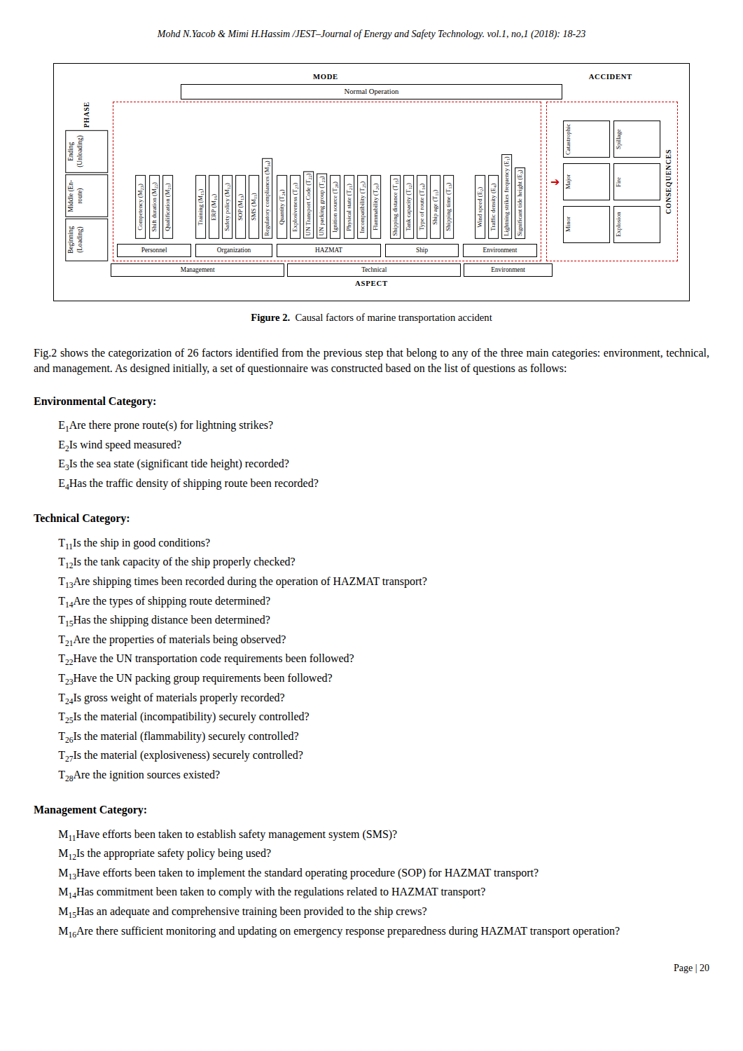Mohd N.Yacob & Mimi H.Hassim /JEST–Journal of Energy and Safety Technology. vol.1, no,1 (2018): 18-23
MODE
ACCIDENT
Normal Operation
PHASE
Ending (Unloading)
Middle (En-route)
Beginning (Loading)
Competency (M23)
Shift duration (M22)
Qualification (M21)
Personnel
Training (M15)
ERP (M16)
Safety policy (M12)
SOP (M13)
SMS (M11)
Regulatory compliances (M14)
Organization
Quantity (T24)
Explosiveness (T27)
UN Transport Code (T22)
UN packing group (T23)
Ignition source (T28)
Physical state (T21)
Incompatibility (T25)
Flammability (T26)
HAZMAT
Shipping distance (T15)
Tank capacity (T12)
Type of route (T14)
Ship age (T11)
Shipping time (T13)
Ship
Wind speed (E2)
Traffic density (E4)
Lightning strikes frequency (E1)
Significant tide height (E3)
Environment
➔
Catastrophic
Major
Minor
Spillage
Fire
Explosion
CONSEQUENCES
Management
Technical
Environment
ASPECT
Figure 2. Causal factors of marine transportation accident
Fig.2 shows the categorization of 26 factors identified from the previous step that belong to any of the three main categories: environment, technical, and management. As designed initially, a set of questionnaire was constructed based on the list of questions as follows:
Environmental Category:
E1Are there prone route(s) for lightning strikes?
E2Is wind speed measured?
E3Is the sea state (significant tide height) recorded?
E4Has the traffic density of shipping route been recorded?
Technical Category:
T11Is the ship in good conditions?
T12Is the tank capacity of the ship properly checked?
T13Are shipping times been recorded during the operation of HAZMAT transport?
T14Are the types of shipping route determined?
T15Has the shipping distance been determined?
T21Are the properties of materials being observed?
T22Have the UN transportation code requirements been followed?
T23Have the UN packing group requirements been followed?
T24Is gross weight of materials properly recorded?
T25Is the material (incompatibility) securely controlled?
T26Is the material (flammability) securely controlled?
T27Is the material (explosiveness) securely controlled?
T28Are the ignition sources existed?
Management Category:
M11Have efforts been taken to establish safety management system (SMS)?
M12Is the appropriate safety policy being used?
M13Have efforts been taken to implement the standard operating procedure (SOP) for HAZMAT transport?
M14Has commitment been taken to comply with the regulations related to HAZMAT transport?
M15Has an adequate and comprehensive training been provided to the ship crews?
M16Are there sufficient monitoring and updating on emergency response preparedness during HAZMAT transport operation?
Page | 20